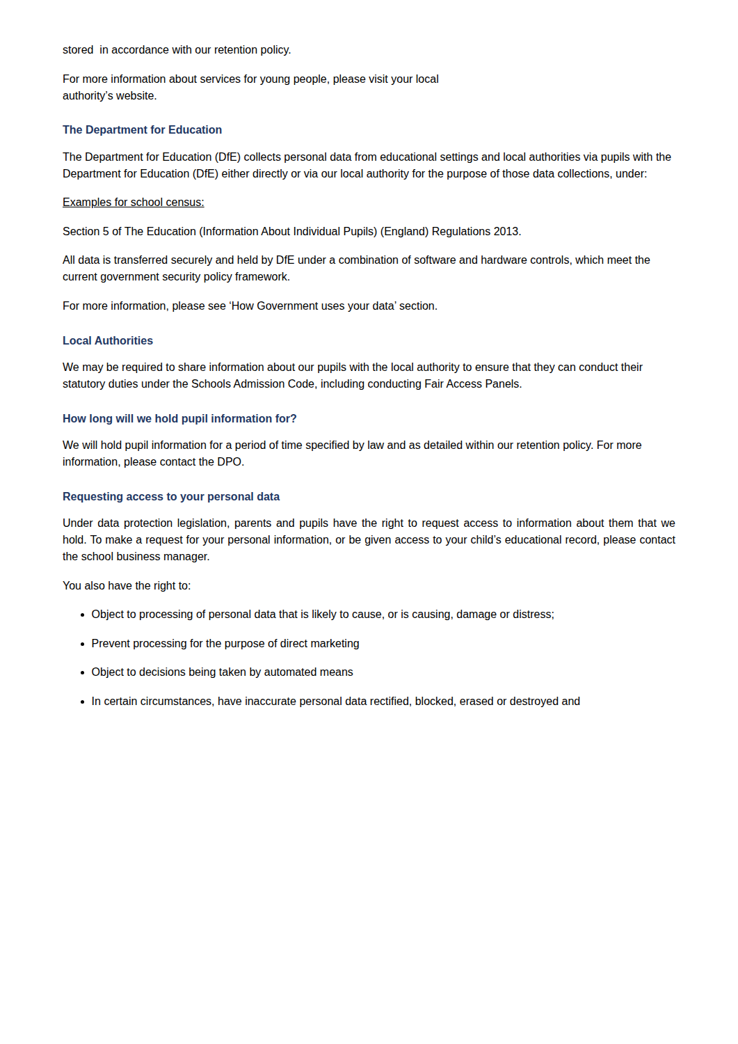stored in accordance with our retention policy.
For more information about services for young people, please visit your local
authority’s website.
The Department for Education
The Department for Education (DfE) collects personal data from educational settings and local authorities via pupils with the Department for Education (DfE) either directly or via our local authority for the purpose of those data collections, under:
Examples for school census:
Section 5 of The Education (Information About Individual Pupils) (England) Regulations 2013.
All data is transferred securely and held by DfE under a combination of software and hardware controls, which meet the current government security policy framework.
For more information, please see ‘How Government uses your data’ section.
Local Authorities
We may be required to share information about our pupils with the local authority to ensure that they can conduct their statutory duties under the Schools Admission Code, including conducting Fair Access Panels.
How long will we hold pupil information for?
We will hold pupil information for a period of time specified by law and as detailed within our retention policy. For more information, please contact the DPO.
Requesting access to your personal data
Under data protection legislation, parents and pupils have the right to request access to information about them that we hold. To make a request for your personal information, or be given access to your child’s educational record, please contact the school business manager.
You also have the right to:
Object to processing of personal data that is likely to cause, or is causing, damage or distress;
Prevent processing for the purpose of direct marketing
Object to decisions being taken by automated means
In certain circumstances, have inaccurate personal data rectified, blocked, erased or destroyed and